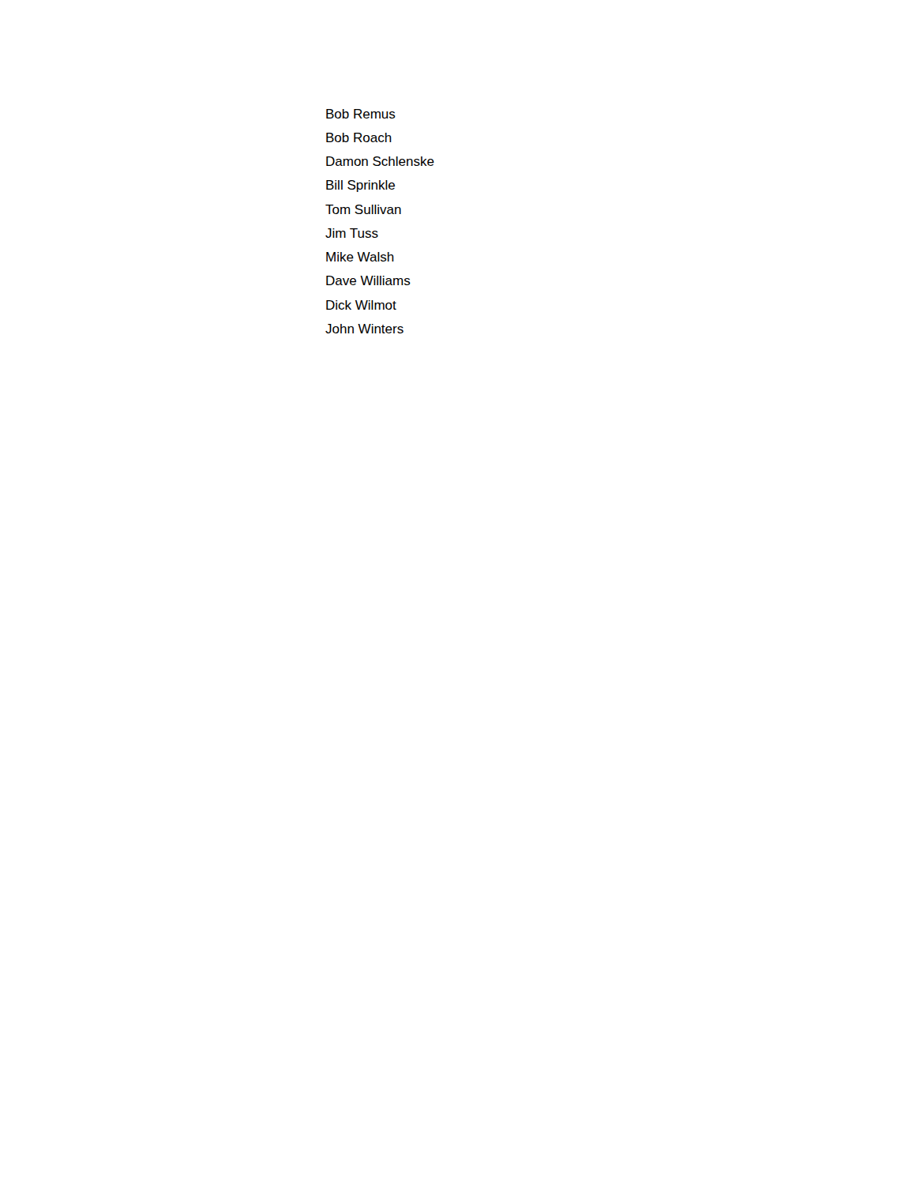Bob Remus
Bob Roach
Damon Schlenske
Bill Sprinkle
Tom Sullivan
Jim Tuss
Mike Walsh
Dave Williams
Dick Wilmot
John Winters